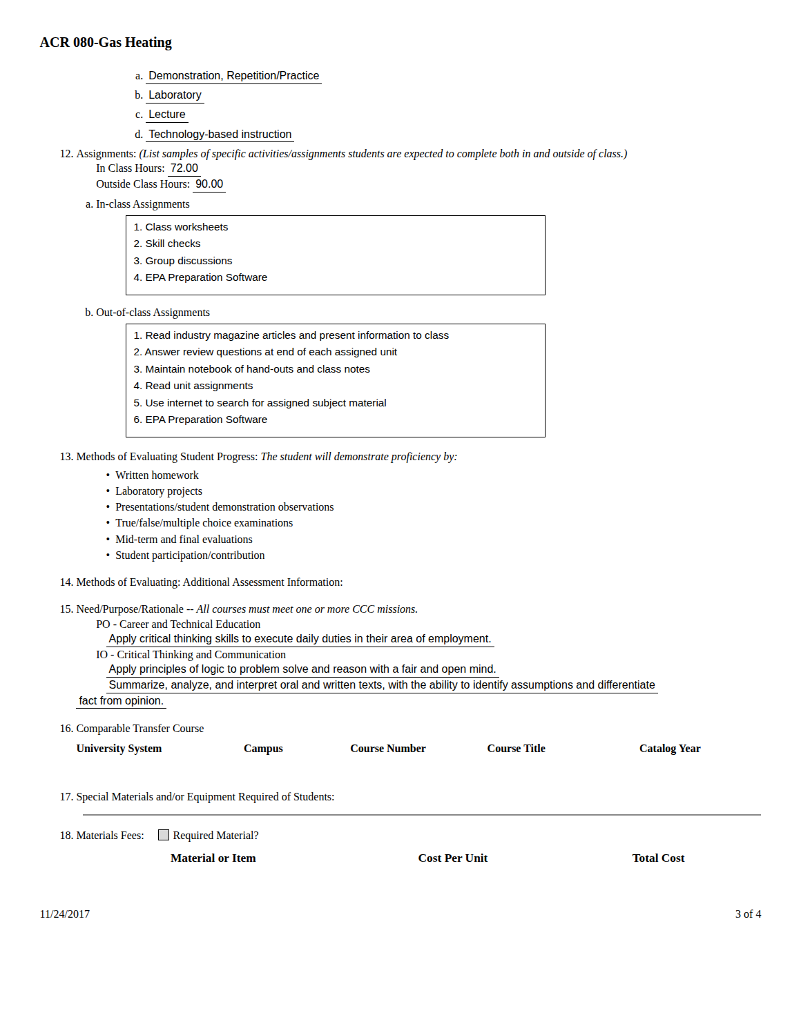ACR 080-Gas Heating
Demonstration, Repetition/Practice
Laboratory
Lecture
Technology-based instruction
Assignments: (List samples of specific activities/assignments students are expected to complete both in and outside of class.)
In Class Hours: 72.00
Outside Class Hours: 90.00
In-class Assignments
1. Class worksheets
2. Skill checks
3. Group discussions
4. EPA Preparation Software
Out-of-class Assignments
1. Read industry magazine articles and present information to class
2. Answer review questions at end of each assigned unit
3. Maintain notebook of hand-outs and class notes
4. Read unit assignments
5. Use internet to search for assigned subject material
6. EPA Preparation Software
Methods of Evaluating Student Progress: The student will demonstrate proficiency by:
Written homework
Laboratory projects
Presentations/student demonstration observations
True/false/multiple choice examinations
Mid-term and final evaluations
Student participation/contribution
Methods of Evaluating: Additional Assessment Information:
Need/Purpose/Rationale -- All courses must meet one or more CCC missions.
PO - Career and Technical Education
Apply critical thinking skills to execute daily duties in their area of employment.
IO - Critical Thinking and Communication
Apply principles of logic to problem solve and reason with a fair and open mind.
Summarize, analyze, and interpret oral and written texts, with the ability to identify assumptions and differentiate
fact from opinion.
Comparable Transfer Course
| University System | Campus | Course Number | Course Title | Catalog Year |
| --- | --- | --- | --- | --- |
Special Materials and/or Equipment Required of Students:
Materials Fees: Required Material?
| Material or Item | Cost Per Unit | Total Cost |
| --- | --- | --- |
11/24/2017
3 of 4